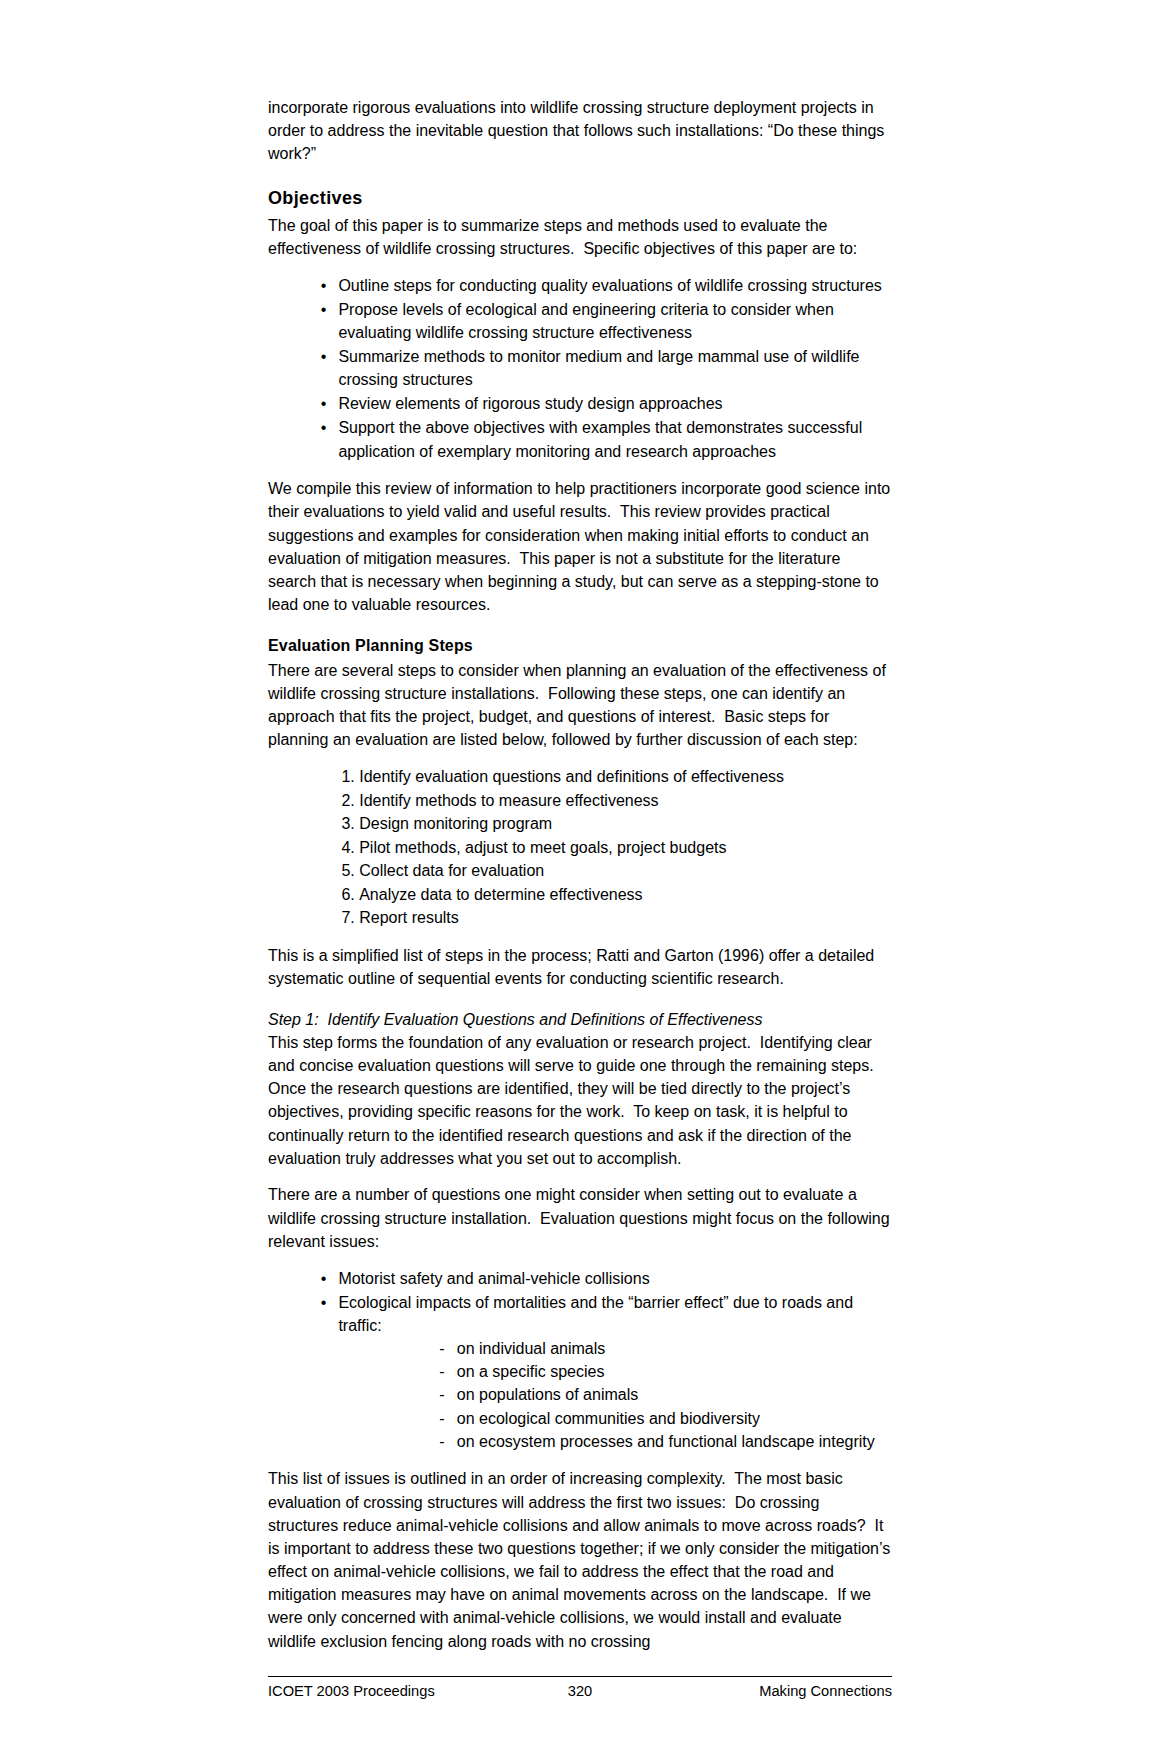incorporate rigorous evaluations into wildlife crossing structure deployment projects in order to address the inevitable question that follows such installations: “Do these things work?”
Objectives
The goal of this paper is to summarize steps and methods used to evaluate the effectiveness of wildlife crossing structures. Specific objectives of this paper are to:
Outline steps for conducting quality evaluations of wildlife crossing structures
Propose levels of ecological and engineering criteria to consider when evaluating wildlife crossing structure effectiveness
Summarize methods to monitor medium and large mammal use of wildlife crossing structures
Review elements of rigorous study design approaches
Support the above objectives with examples that demonstrates successful application of exemplary monitoring and research approaches
We compile this review of information to help practitioners incorporate good science into their evaluations to yield valid and useful results. This review provides practical suggestions and examples for consideration when making initial efforts to conduct an evaluation of mitigation measures. This paper is not a substitute for the literature search that is necessary when beginning a study, but can serve as a stepping-stone to lead one to valuable resources.
Evaluation Planning Steps
There are several steps to consider when planning an evaluation of the effectiveness of wildlife crossing structure installations. Following these steps, one can identify an approach that fits the project, budget, and questions of interest. Basic steps for planning an evaluation are listed below, followed by further discussion of each step:
Identify evaluation questions and definitions of effectiveness
Identify methods to measure effectiveness
Design monitoring program
Pilot methods, adjust to meet goals, project budgets
Collect data for evaluation
Analyze data to determine effectiveness
Report results
This is a simplified list of steps in the process; Ratti and Garton (1996) offer a detailed systematic outline of sequential events for conducting scientific research.
Step 1: Identify Evaluation Questions and Definitions of Effectiveness
This step forms the foundation of any evaluation or research project. Identifying clear and concise evaluation questions will serve to guide one through the remaining steps. Once the research questions are identified, they will be tied directly to the project’s objectives, providing specific reasons for the work. To keep on task, it is helpful to continually return to the identified research questions and ask if the direction of the evaluation truly addresses what you set out to accomplish.
There are a number of questions one might consider when setting out to evaluate a wildlife crossing structure installation. Evaluation questions might focus on the following relevant issues:
Motorist safety and animal-vehicle collisions
Ecological impacts of mortalities and the “barrier effect” due to roads and traffic:
on individual animals
on a specific species
on populations of animals
on ecological communities and biodiversity
on ecosystem processes and functional landscape integrity
This list of issues is outlined in an order of increasing complexity. The most basic evaluation of crossing structures will address the first two issues: Do crossing structures reduce animal-vehicle collisions and allow animals to move across roads? It is important to address these two questions together; if we only consider the mitigation’s effect on animal-vehicle collisions, we fail to address the effect that the road and mitigation measures may have on animal movements across on the landscape. If we were only concerned with animal-vehicle collisions, we would install and evaluate wildlife exclusion fencing along roads with no crossing
ICOET 2003 Proceedings
320
Making Connections